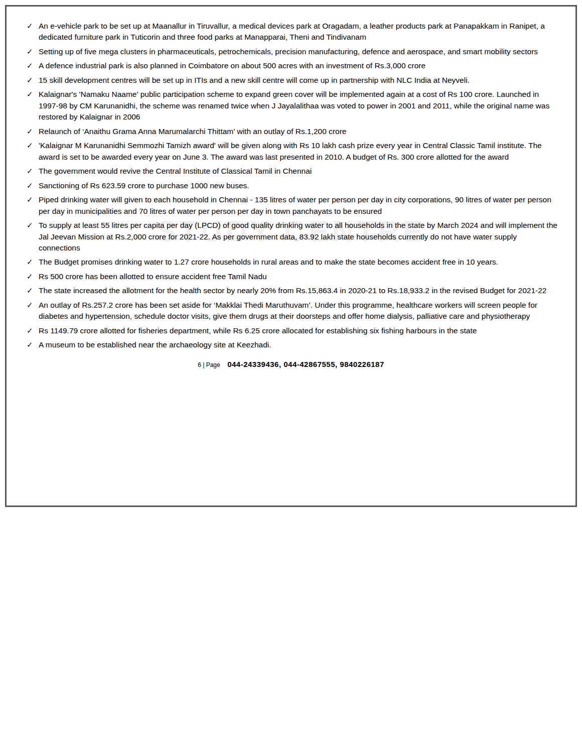STUDY CENTRE
An e-vehicle park to be set up at Maanallur in Tiruvallur, a medical devices park at Oragadam, a leather products park at Panapakkam in Ranipet, a dedicated furniture park in Tuticorin and three food parks at Manapparai, Theni and Tindivanam
Setting up of five mega clusters in pharmaceuticals, petrochemicals, precision manufacturing, defence and aerospace, and smart mobility sectors
A defence industrial park is also planned in Coimbatore on about 500 acres with an investment of Rs.3,000 crore
15 skill development centres will be set up in ITIs and a new skill centre will come up in partnership with NLC India at Neyveli.
Kalaignar's 'Namaku Naame' public participation scheme to expand green cover will be implemented again at a cost of Rs 100 crore. Launched in 1997-98 by CM Karunanidhi, the scheme was renamed twice when J Jayalalithaa was voted to power in 2001 and 2011, while the original name was restored by Kalaignar in 2006
Relaunch of ‘Anaithu Grama Anna Marumalarchi Thittam’ with an outlay of Rs.1,200 crore
'Kalaignar M Karunanidhi Semmozhi Tamizh award' will be given along with Rs 10 lakh cash prize every year in Central Classic Tamil institute. The award is set to be awarded every year on June 3. The award was last presented in 2010. A budget of Rs. 300 crore allotted for the award
The government would revive the Central Institute of Classical Tamil in Chennai
Sanctioning of Rs 623.59 crore to purchase 1000 new buses.
Piped drinking water will given to each household in Chennai - 135 litres of water per person per day in city corporations, 90 litres of water per person per day in municipalities and 70 litres of water per person per day in town panchayats to be ensured
To supply at least 55 litres per capita per day (LPCD) of good quality drinking water to all households in the state by March 2024 and will implement the Jal Jeevan Mission at Rs.2,000 crore for 2021-22. As per government data, 83.92 lakh state households currently do not have water supply connections
The Budget promises drinking water to 1.27 crore households in rural areas and to make the state becomes accident free in 10 years.
Rs 500 crore has been allotted to ensure accident free Tamil Nadu
The state increased the allotment for the health sector by nearly 20% from Rs.15,863.4 in 2020-21 to Rs.18,933.2 in the revised Budget for 2021-22
An outlay of Rs.257.2 crore has been set aside for ‘Makklai Thedi Maruthuvam’. Under this programme, healthcare workers will screen people for diabetes and hypertension, schedule doctor visits, give them drugs at their doorsteps and offer home dialysis, palliative care and physiotherapy
Rs 1149.79 crore allotted for fisheries department, while Rs 6.25 crore allocated for establishing six fishing harbours in the state
A museum to be established near the archaeology site at Keezhadi.
6 | Page 044-24339436, 044-42867555, 9840226187